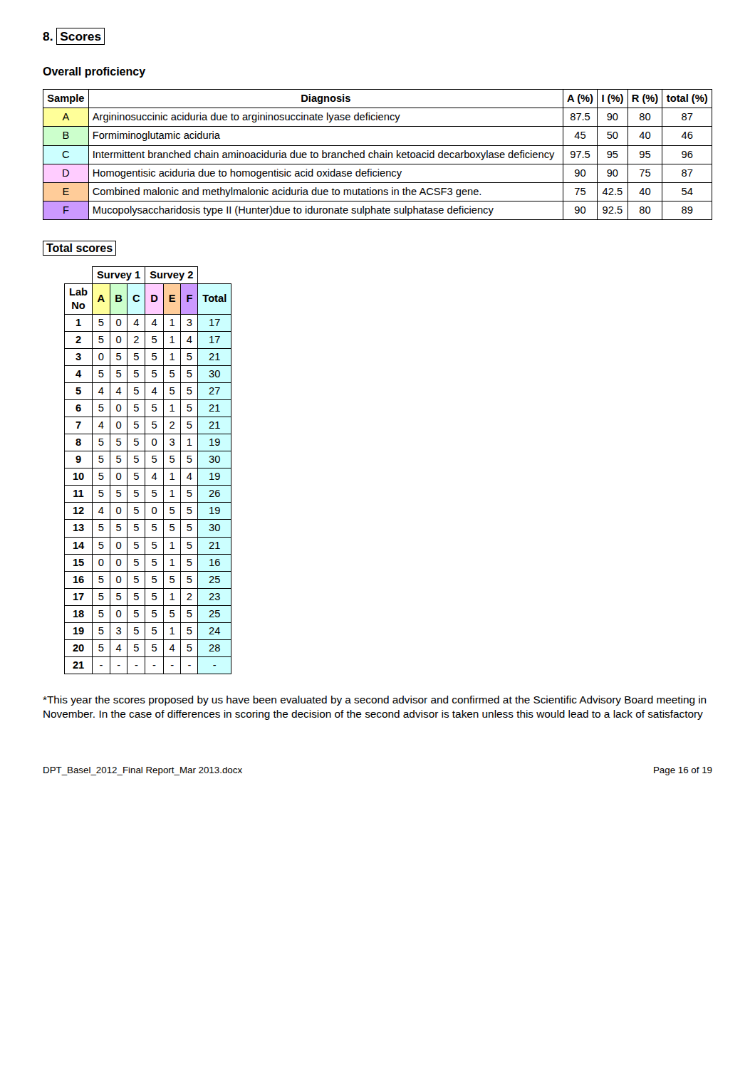8. Scores
Overall proficiency
| Sample | Diagnosis | A (%) | I (%) | R (%) | total (%) |
| --- | --- | --- | --- | --- | --- |
| A | Argininosuccinic aciduria due to argininosuccinate lyase deficiency | 87.5 | 90 | 80 | 87 |
| B | Formiminoglutamic aciduria | 45 | 50 | 40 | 46 |
| C | Intermittent branched chain aminoaciduria due to branched chain ketoacid decarboxylase deficiency | 97.5 | 95 | 95 | 96 |
| D | Homogentisic aciduria due to homogentisic acid oxidase deficiency | 90 | 90 | 75 | 87 |
| E | Combined malonic and methylmalonic aciduria due to mutations in the ACSF3 gene. | 75 | 42.5 | 40 | 54 |
| F | Mucopolysaccharidosis type II (Hunter)due to iduronate sulphate sulphatase deficiency | 90 | 92.5 | 80 | 89 |
Total scores
| | Survey 1 | Survey 2 | |
| --- | --- | --- | --- |
| Lab No | A | B | C | D | E | F | Total |
| 1 | 5 | 0 | 4 | 4 | 1 | 3 | 17 |
| 2 | 5 | 0 | 2 | 5 | 1 | 4 | 17 |
| 3 | 0 | 5 | 5 | 5 | 1 | 5 | 21 |
| 4 | 5 | 5 | 5 | 5 | 5 | 5 | 30 |
| 5 | 4 | 4 | 5 | 4 | 5 | 5 | 27 |
| 6 | 5 | 0 | 5 | 5 | 1 | 5 | 21 |
| 7 | 4 | 0 | 5 | 5 | 2 | 5 | 21 |
| 8 | 5 | 5 | 5 | 0 | 3 | 1 | 19 |
| 9 | 5 | 5 | 5 | 5 | 5 | 5 | 30 |
| 10 | 5 | 0 | 5 | 4 | 1 | 4 | 19 |
| 11 | 5 | 5 | 5 | 5 | 1 | 5 | 26 |
| 12 | 4 | 0 | 5 | 0 | 5 | 5 | 19 |
| 13 | 5 | 5 | 5 | 5 | 5 | 5 | 30 |
| 14 | 5 | 0 | 5 | 5 | 1 | 5 | 21 |
| 15 | 0 | 0 | 5 | 5 | 1 | 5 | 16 |
| 16 | 5 | 0 | 5 | 5 | 5 | 5 | 25 |
| 17 | 5 | 5 | 5 | 5 | 1 | 2 | 23 |
| 18 | 5 | 0 | 5 | 5 | 5 | 5 | 25 |
| 19 | 5 | 3 | 5 | 5 | 1 | 5 | 24 |
| 20 | 5 | 4 | 5 | 5 | 4 | 5 | 28 |
| 21 | - | - | - | - | - | - | - |
*This year the scores proposed by us have been evaluated by a second advisor and confirmed at the Scientific Advisory Board meeting in November. In the case of differences in scoring the decision of the second advisor is taken unless this would lead to a lack of satisfactory
DPT_Basel_2012_Final Report_Mar 2013.docx Page 16 of 19